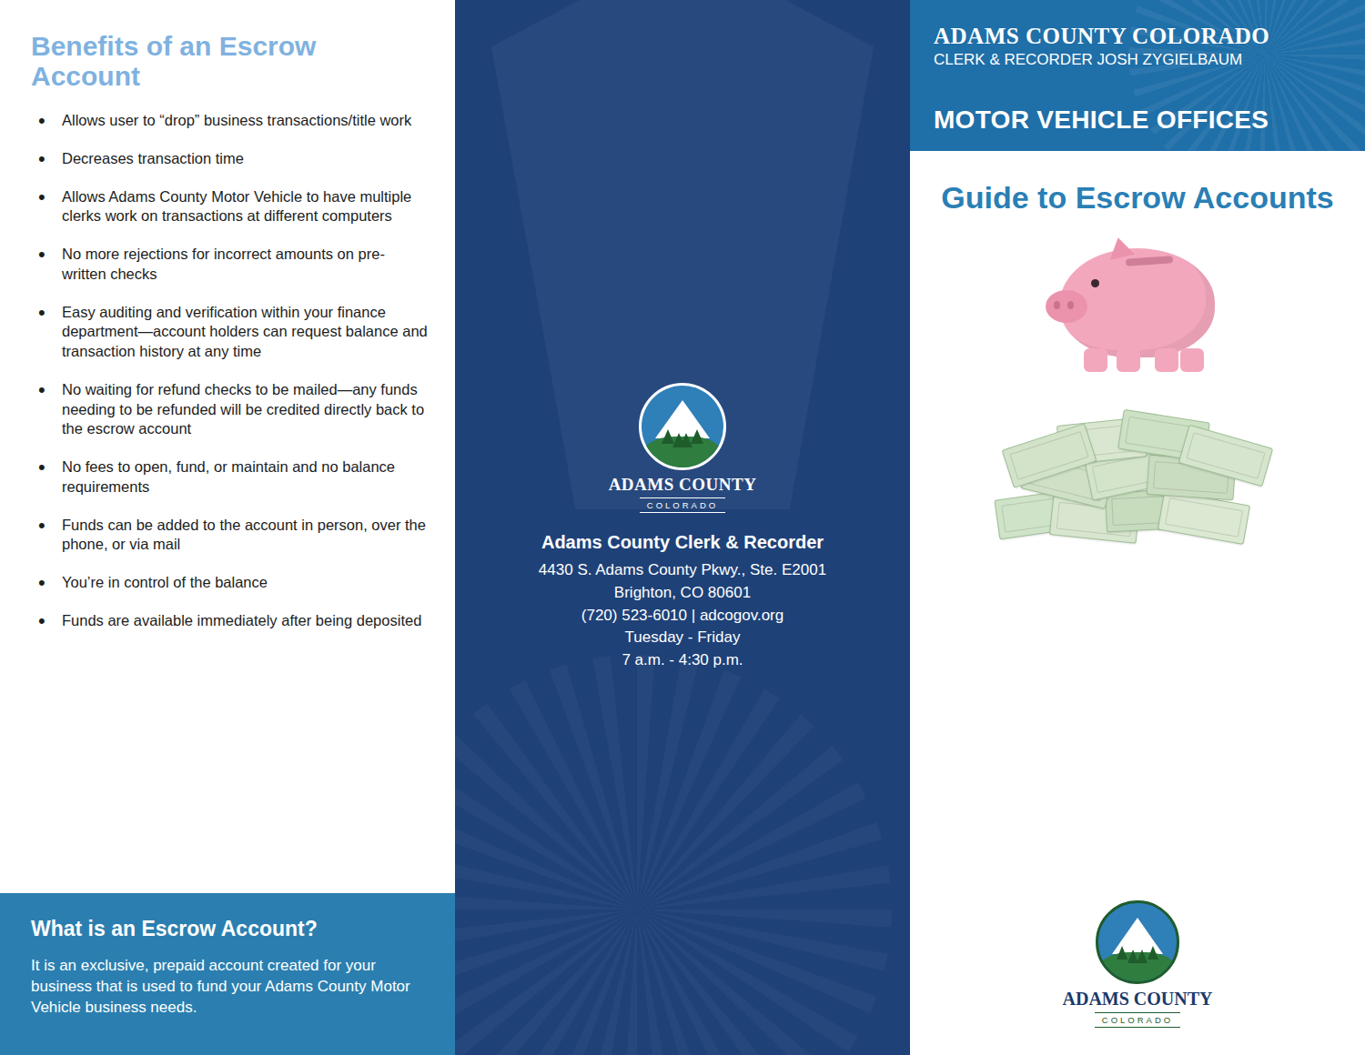Benefits of an Escrow Account
Allows user to “drop” business transactions/title work
Decreases transaction time
Allows Adams County Motor Vehicle to have multiple clerks work on transactions at different computers
No more rejections for incorrect amounts on pre-written checks
Easy auditing and verification within your finance department—account holders can request balance and transaction history at any time
No waiting for refund checks to be mailed—any funds needing to be refunded will be credited directly back to the escrow account
No fees to open, fund, or maintain and no balance requirements
Funds can be added to the account in person, over the phone, or via mail
You’re in control of the balance
Funds are available immediately after being deposited
What is an Escrow Account?
It is an exclusive, prepaid account created for your business that is used to fund your Adams County Motor Vehicle business needs.
ADAMS COUNTY
COLORADO
Adams County Clerk & Recorder
4430 S. Adams County Pkwy., Ste. E2001
Brighton, CO 80601
(720) 523-6010 | adcogov.org
Tuesday - Friday
7 a.m. - 4:30 p.m.
ADAMS COUNTY COLORADO
CLERK & RECORDER JOSH ZYGIELBAUM
MOTOR VEHICLE OFFICES
Guide to Escrow Accounts
ADAMS COUNTY
COLORADO